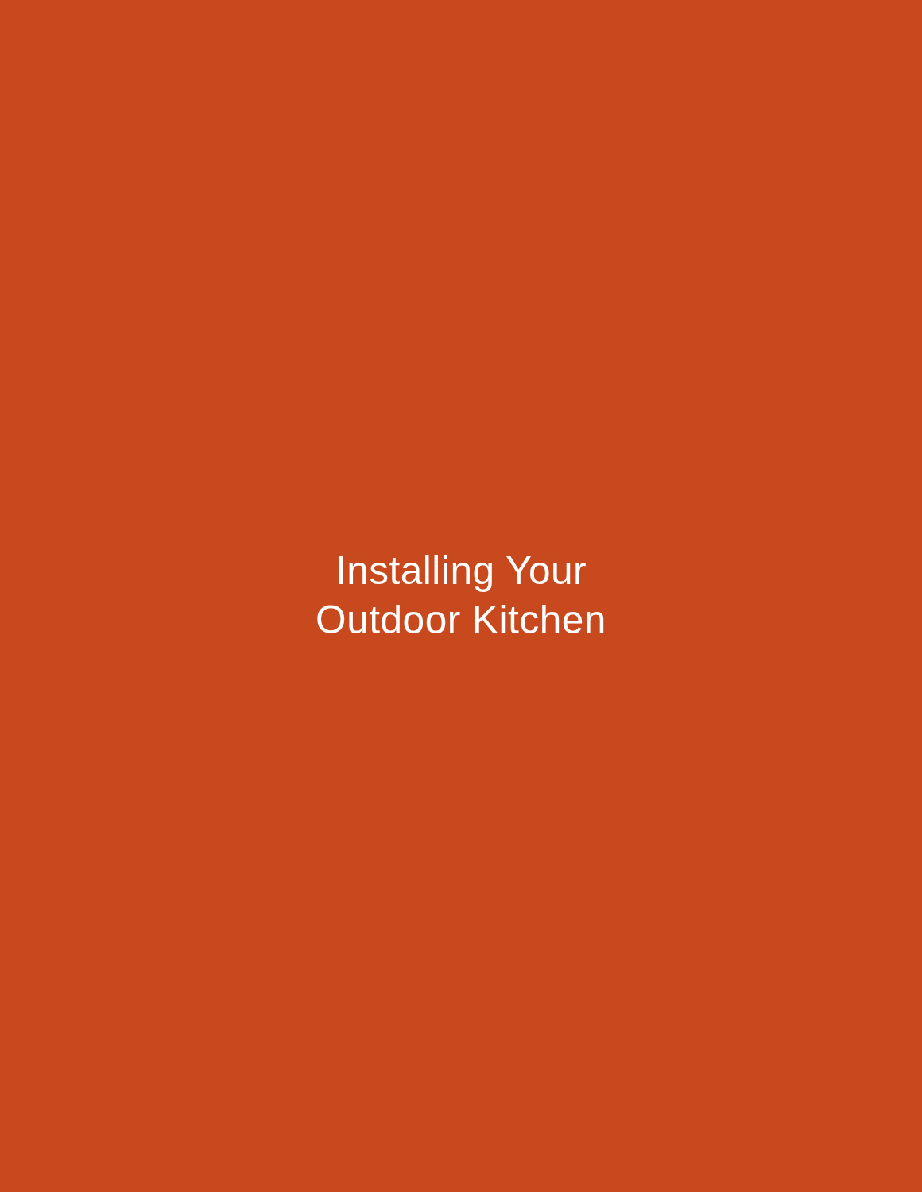Installing Your
Outdoor Kitchen